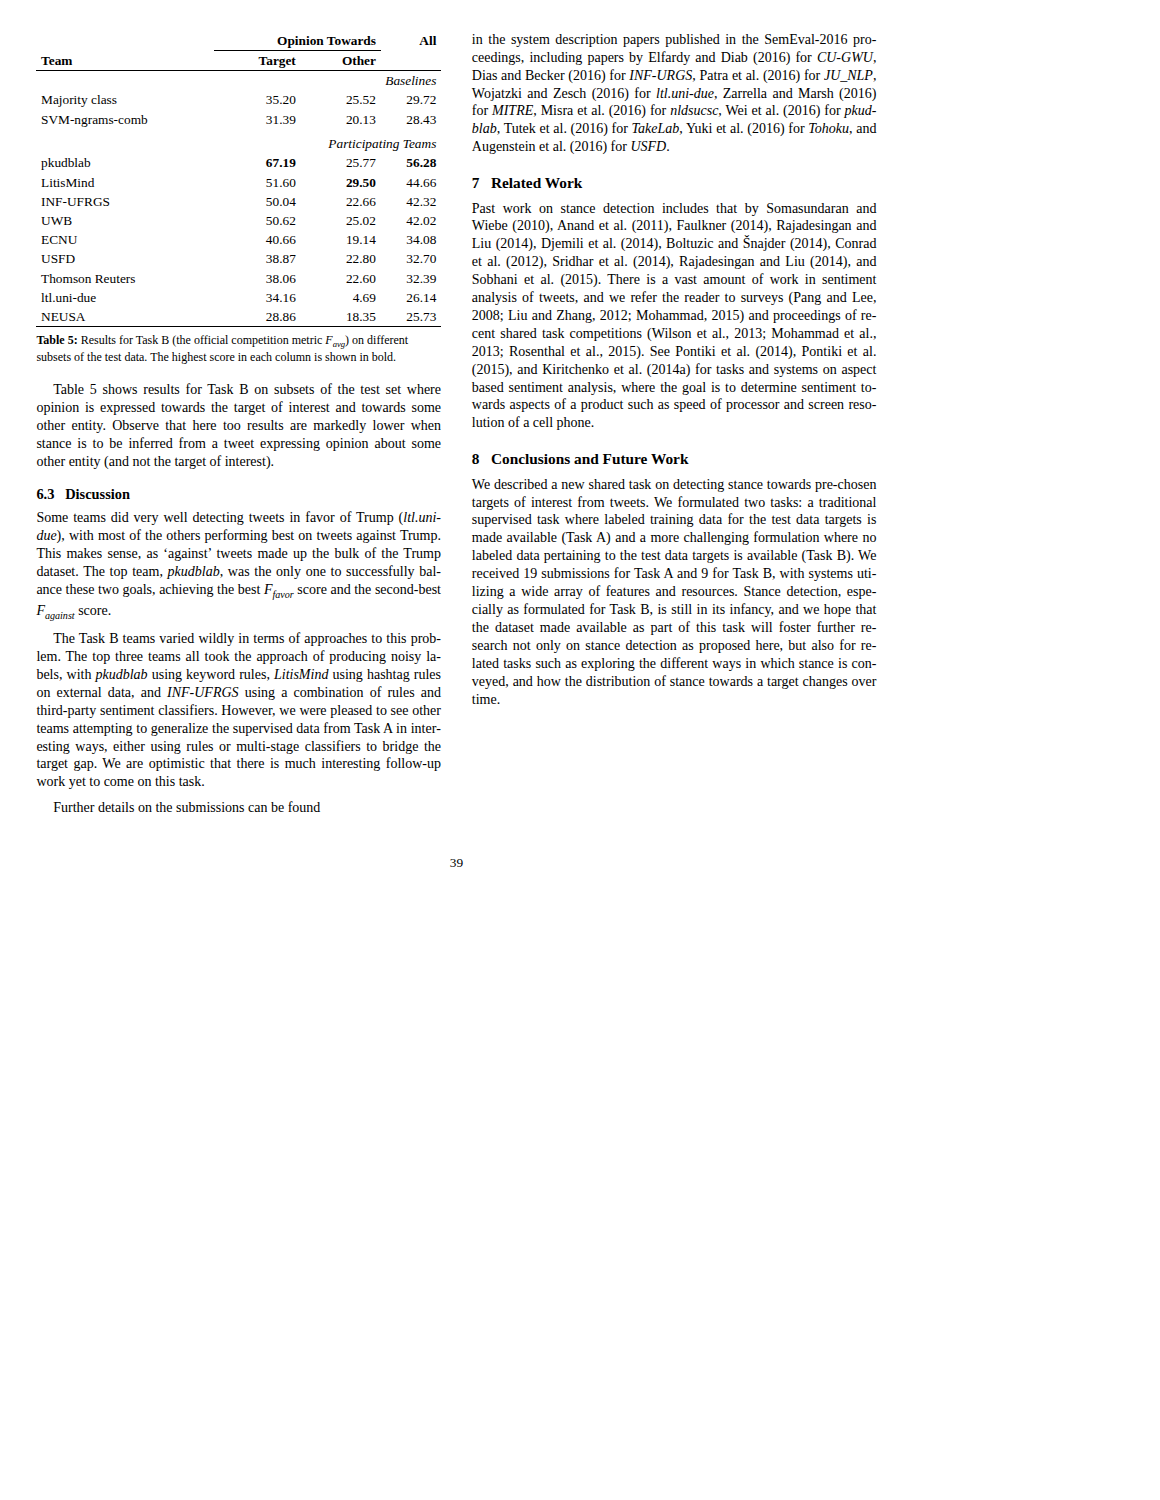| | Opinion Towards | All |
| --- | --- | --- |
| Team | Target | Other | |
| Baselines |
| Majority class | 35.20 | 25.52 | 29.72 |
| SVM-ngrams-comb | 31.39 | 20.13 | 28.43 |
| Participating Teams |
| pkudblab | 67.19 | 25.77 | 56.28 |
| LitisMind | 51.60 | 29.50 | 44.66 |
| INF-UFRGS | 50.04 | 22.66 | 42.32 |
| UWB | 50.62 | 25.02 | 42.02 |
| ECNU | 40.66 | 19.14 | 34.08 |
| USFD | 38.87 | 22.80 | 32.70 |
| Thomson Reuters | 38.06 | 22.60 | 32.39 |
| ltl.uni-due | 34.16 | 4.69 | 26.14 |
| NEUSA | 28.86 | 18.35 | 25.73 |
Table 5: Results for Task B (the official competition metric Favg) on different subsets of the test data. The highest score in each column is shown in bold.
Table 5 shows results for Task B on subsets of the test set where opinion is expressed towards the target of interest and towards some other entity. Observe that here too results are markedly lower when stance is to be inferred from a tweet expressing opinion about some other entity (and not the target of interest).
6.3 Discussion
Some teams did very well detecting tweets in favor of Trump (ltl.uni-due), with most of the others performing best on tweets against Trump. This makes sense, as ‘against’ tweets made up the bulk of the Trump dataset. The top team, pkudblab, was the only one to successfully balance these two goals, achieving the best Ffavor score and the second-best Fagainst score.
The Task B teams varied wildly in terms of approaches to this problem. The top three teams all took the approach of producing noisy labels, with pkudblab using keyword rules, LitisMind using hashtag rules on external data, and INF-UFRGS using a combination of rules and third-party sentiment classifiers. However, we were pleased to see other teams attempting to generalize the supervised data from Task A in interesting ways, either using rules or multi-stage classifiers to bridge the target gap. We are optimistic that there is much interesting follow-up work yet to come on this task.
Further details on the submissions can be found
in the system description papers published in the SemEval-2016 proceedings, including papers by Elfardy and Diab (2016) for CU-GWU, Dias and Becker (2016) for INF-URGS, Patra et al. (2016) for JU_NLP, Wojatzki and Zesch (2016) for ltl.uni-due, Zarrella and Marsh (2016) for MITRE, Misra et al. (2016) for nldsucsc, Wei et al. (2016) for pkudblab, Tutek et al. (2016) for TakeLab, Yuki et al. (2016) for Tohoku, and Augenstein et al. (2016) for USFD.
7 Related Work
Past work on stance detection includes that by Somasundaran and Wiebe (2010), Anand et al. (2011), Faulkner (2014), Rajadesingan and Liu (2014), Djemili et al. (2014), Boltuzic and Šnajder (2014), Conrad et al. (2012), Sridhar et al. (2014), Rajadesingan and Liu (2014), and Sobhani et al. (2015). There is a vast amount of work in sentiment analysis of tweets, and we refer the reader to surveys (Pang and Lee, 2008; Liu and Zhang, 2012; Mohammad, 2015) and proceedings of recent shared task competitions (Wilson et al., 2013; Mohammad et al., 2013; Rosenthal et al., 2015). See Pontiki et al. (2014), Pontiki et al. (2015), and Kiritchenko et al. (2014a) for tasks and systems on aspect based sentiment analysis, where the goal is to determine sentiment towards aspects of a product such as speed of processor and screen resolution of a cell phone.
8 Conclusions and Future Work
We described a new shared task on detecting stance towards pre-chosen targets of interest from tweets. We formulated two tasks: a traditional supervised task where labeled training data for the test data targets is made available (Task A) and a more challenging formulation where no labeled data pertaining to the test data targets is available (Task B). We received 19 submissions for Task A and 9 for Task B, with systems utilizing a wide array of features and resources. Stance detection, especially as formulated for Task B, is still in its infancy, and we hope that the dataset made available as part of this task will foster further research not only on stance detection as proposed here, but also for related tasks such as exploring the different ways in which stance is conveyed, and how the distribution of stance towards a target changes over time.
39